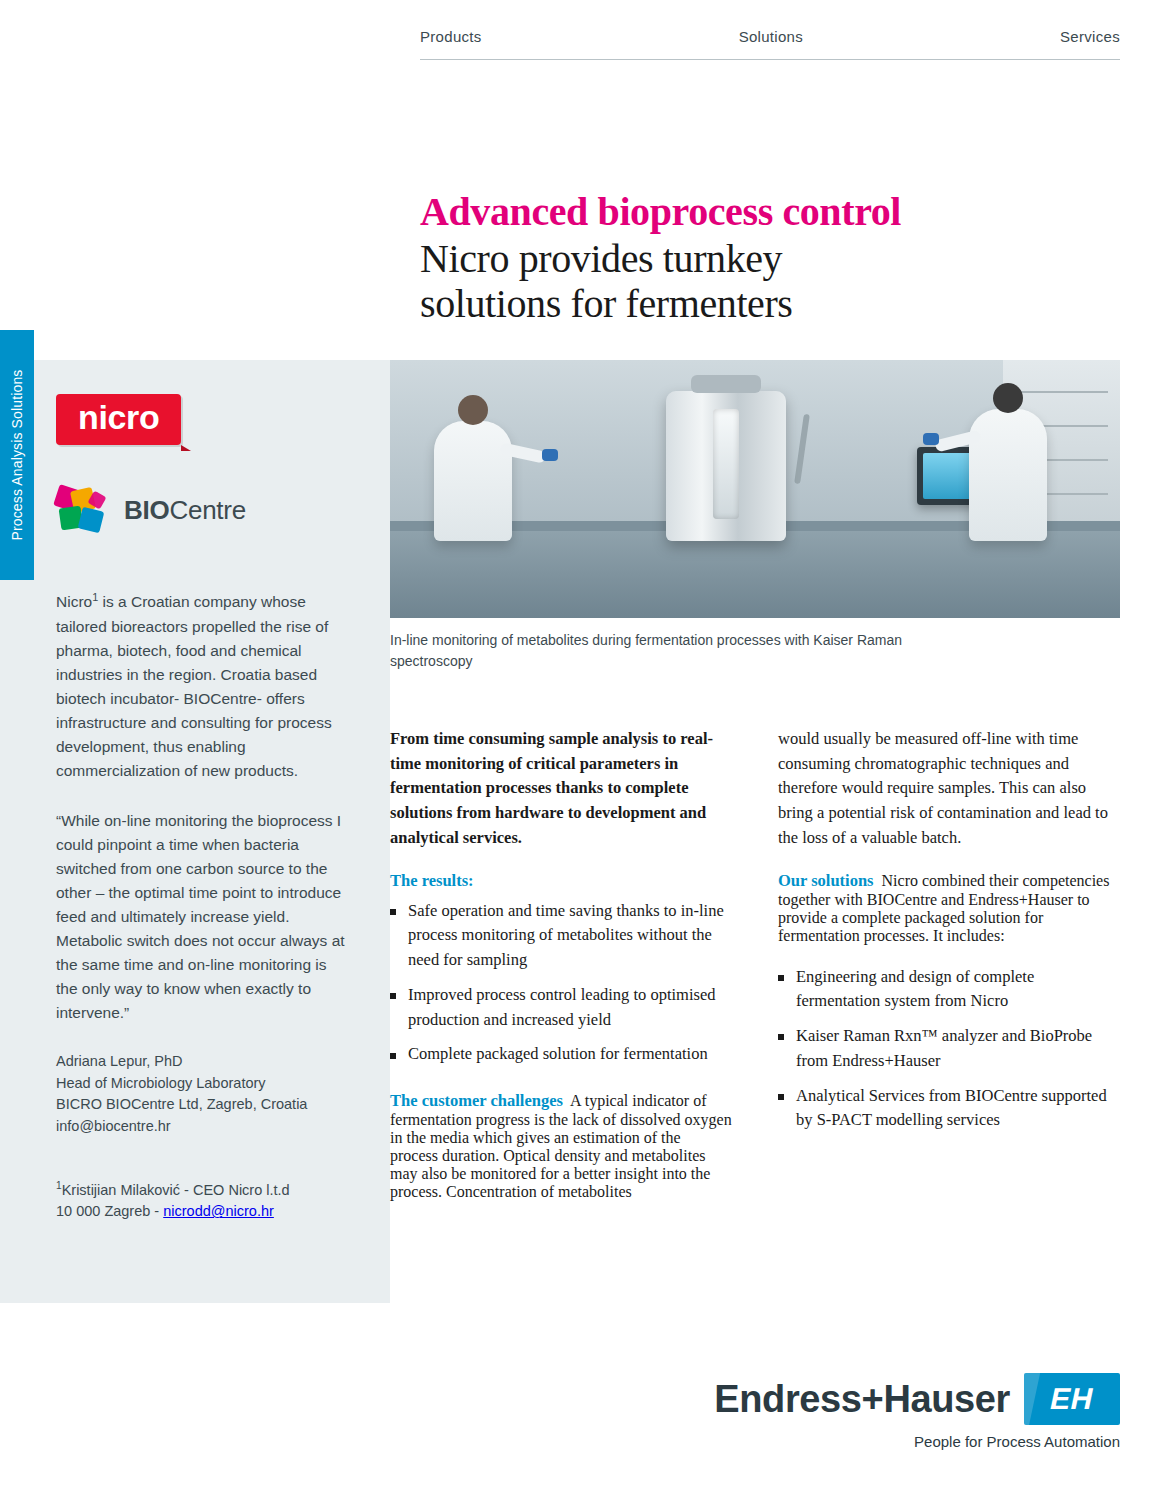Process Analysis Solutions
Products
Solutions
Services
Advanced bioprocess control
Nicro provides turnkey
solutions for fermenters
nicro
BIOCentre
Nicro1 is a Croatian company whose tailored bioreactors propelled the rise of pharma, biotech, food and chemical industries in the region. Croatia based biotech incubator- BIOCentre- offers infrastructure and consulting for process development, thus enabling commercialization of new products.
“While on-line monitoring the bioprocess I could pinpoint a time when bacteria switched from one carbon source to the other – the optimal time point to introduce feed and ultimately increase yield. Metabolic switch does not occur always at the same time and on-line monitoring is the only way to know when exactly to intervene.”
Adriana Lepur, PhD
Head of Microbiology Laboratory
BICRO BIOCentre Ltd, Zagreb, Croatia
info@biocentre.hr
1Kristijian Milaković - CEO Nicro l.t.d
10 000 Zagreb - nicrodd@nicro.hr
In-line monitoring of metabolites during fermentation processes with Kaiser Raman spectroscopy
From time consuming sample analysis to real-time monitoring of critical parameters in fermentation processes thanks to complete solutions from hardware to development and analytical services.
The results:
Safe operation and time saving thanks to in-line process monitoring of metabolites without the need for sampling
Improved process control leading to optimised production and increased yield
Complete packaged solution for fermentation
The customer challenges
A typical indicator of fermentation progress is the lack of dissolved oxygen in the media which gives an estimation of the process duration. Optical density and metabolites may also be monitored for a better insight into the process. Concentration of metabolites
would usually be measured off-line with time consuming chromatographic techniques and therefore would require samples. This can also bring a potential risk of contamination and lead to the loss of a valuable batch.
Our solutions
Nicro combined their competencies together with BIOCentre and Endress+Hauser to provide a complete packaged solution for fermentation processes. It includes:
Engineering and design of complete fermentation system from Nicro
Kaiser Raman Rxn™ analyzer and BioProbe from Endress+Hauser
Analytical Services from BIOCentre supported by S-PACT modelling services
Endress+Hauser
People for Process Automation